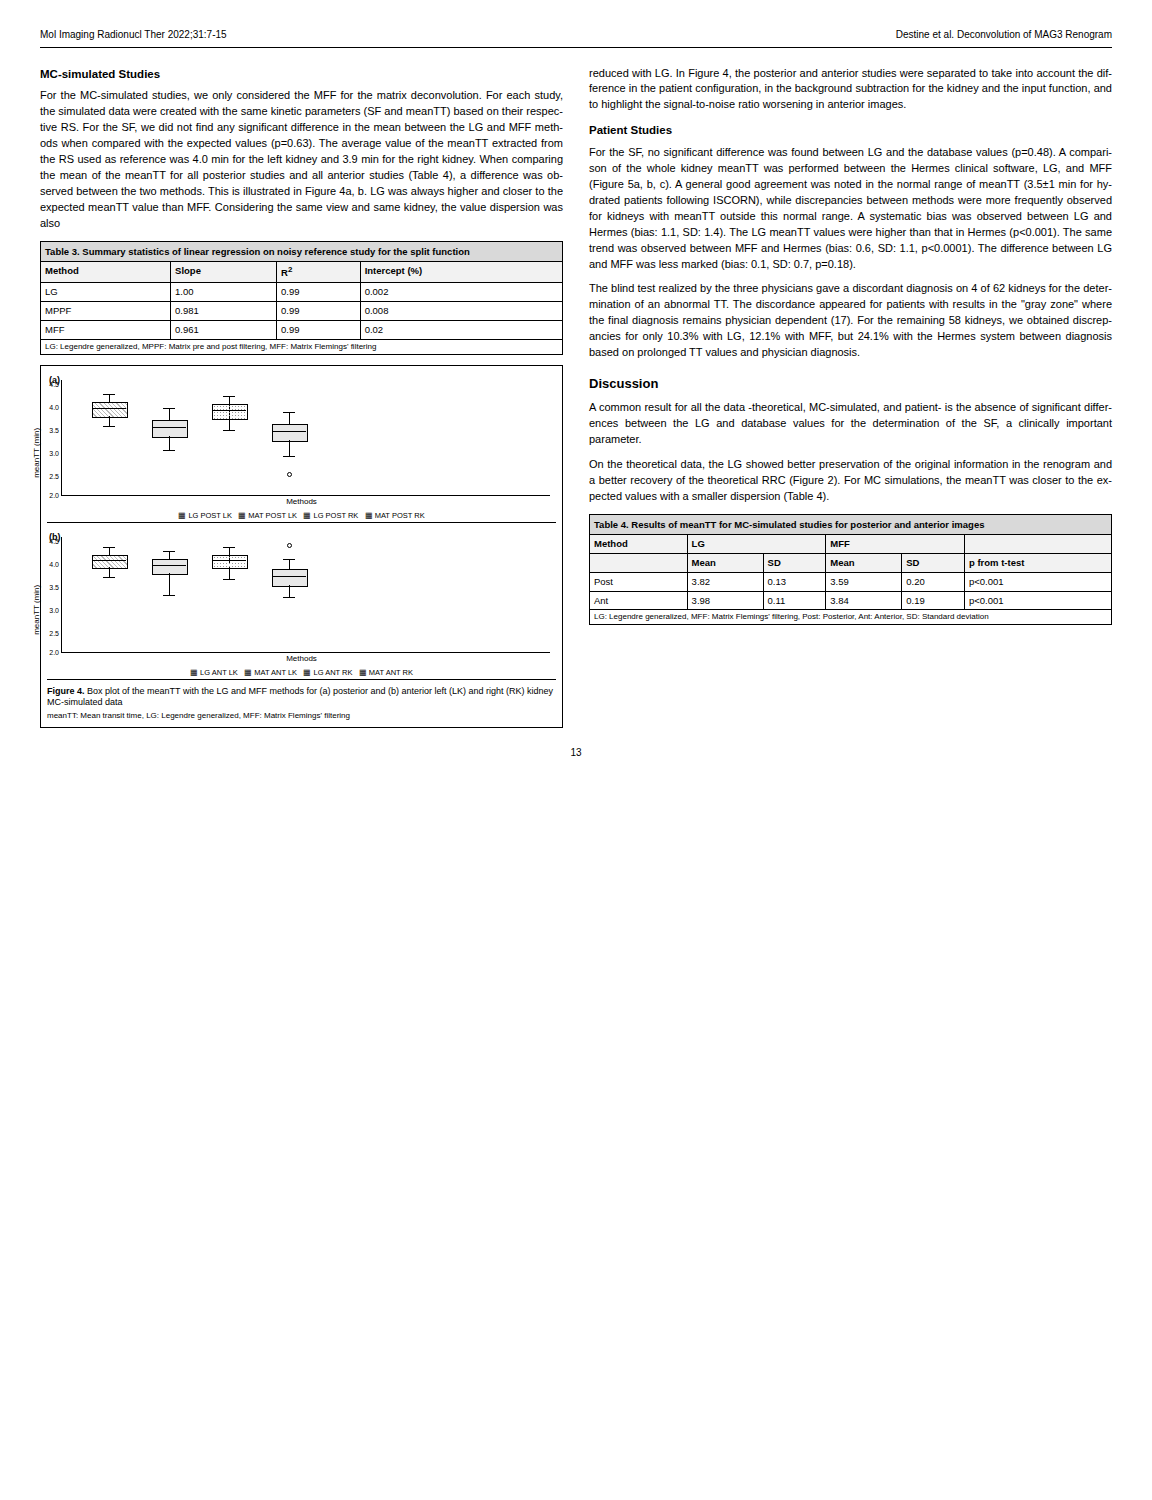Mol Imaging Radionucl Ther 2022;31:7-15
Destine et al. Deconvolution of MAG3 Renogram
MC-simulated Studies
For the MC-simulated studies, we only considered the MFF for the matrix deconvolution. For each study, the simulated data were created with the same kinetic parameters (SF and meanTT) based on their respective RS. For the SF, we did not find any significant difference in the mean between the LG and MFF methods when compared with the expected values (p=0.63). The average value of the meanTT extracted from the RS used as reference was 4.0 min for the left kidney and 3.9 min for the right kidney. When comparing the mean of the meanTT for all posterior studies and all anterior studies (Table 4), a difference was observed between the two methods. This is illustrated in Figure 4a, b. LG was always higher and closer to the expected meanTT value than MFF. Considering the same view and same kidney, the value dispersion was also
Table 3. Summary statistics of linear regression on noisy reference study for the split function
| Method | Slope | R 2 | Intercept (%) |
| --- | --- | --- | --- |
| LG | 1.00 | 0.99 | 0.002 |
| MPPF | 0.981 | 0.99 | 0.008 |
| MFF | 0.961 | 0.99 | 0.02 |
LG: Legendre generalized, MPPF: Matrix pre and post filtering, MFF: Matrix Flemings' filtering
(a)
4.5 4.0 3.5 3.0 2.5 2.0
meanTT (min)
Methods
▦ LG POST LK ▦ MAT POST LK ▦ LG POST RK ▦ MAT POST RK
(b)
4.5 4.0 3.5 3.0 2.5 2.0
meanTT (min)
Methods
▦ LG ANT LK ▦ MAT ANT LK ▦ LG ANT RK ▦ MAT ANT RK
Figure 4. Box plot of the meanTT with the LG and MFF methods for (a) posterior and (b) anterior left (LK) and right (RK) kidney MC-simulated data
meanTT: Mean transit time, LG: Legendre generalized, MFF: Matrix Flemings' filtering
reduced with LG. In Figure 4, the posterior and anterior studies were separated to take into account the difference in the patient configuration, in the background subtraction for the kidney and the input function, and to highlight the signal-to-noise ratio worsening in anterior images.
Patient Studies
For the SF, no significant difference was found between LG and the database values (p=0.48). A comparison of the whole kidney meanTT was performed between the Hermes clinical software, LG, and MFF (Figure 5a, b, c). A general good agreement was noted in the normal range of meanTT (3.5±1 min for hydrated patients following ISCORN), while discrepancies between methods were more frequently observed for kidneys with meanTT outside this normal range. A systematic bias was observed between LG and Hermes (bias: 1.1, SD: 1.4). The LG meanTT values were higher than that in Hermes (p<0.001). The same trend was observed between MFF and Hermes (bias: 0.6, SD: 1.1, p<0.0001). The difference between LG and MFF was less marked (bias: 0.1, SD: 0.7, p=0.18).
The blind test realized by the three physicians gave a discordant diagnosis on 4 of 62 kidneys for the determination of an abnormal TT. The discordance appeared for patients with results in the "gray zone" where the final diagnosis remains physician dependent (17). For the remaining 58 kidneys, we obtained discrepancies for only 10.3% with LG, 12.1% with MFF, but 24.1% with the Hermes system between diagnosis based on prolonged TT values and physician diagnosis.
Discussion
A common result for all the data -theoretical, MC-simulated, and patient- is the absence of significant differences between the LG and database values for the determination of the SF, a clinically important parameter.
On the theoretical data, the LG showed better preservation of the original information in the renogram and a better recovery of the theoretical RRC (Figure 2). For MC simulations, the meanTT was closer to the expected values with a smaller dispersion (Table 4).
Table 4. Results of meanTT for MC-simulated studies for posterior and anterior images
| Method | LG | MFF | |
| --- | --- | --- | --- |
| | Mean | SD | Mean | SD | p from t-test |
| Post | 3.82 | 0.13 | 3.59 | 0.20 | p<0.001 |
| Ant | 3.98 | 0.11 | 3.84 | 0.19 | p<0.001 |
LG: Legendre generalized, MFF: Matrix Flemings' filtering, Post: Posterior, Ant: Anterior, SD: Standard deviation
13